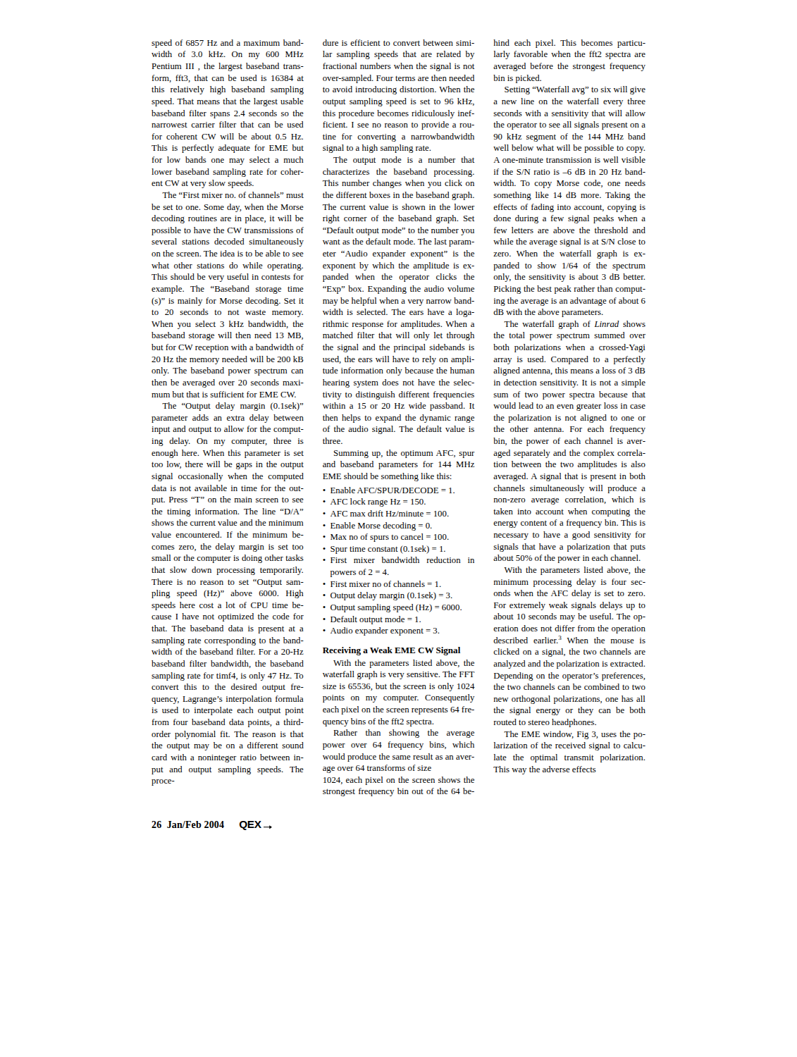speed of 6857 Hz and a maximum bandwidth of 3.0 kHz. On my 600 MHz Pentium III , the largest baseband transform, fft3, that can be used is 16384 at this relatively high baseband sampling speed. That means that the largest usable baseband filter spans 2.4 seconds so the narrowest carrier filter that can be used for coherent CW will be about 0.5 Hz. This is perfectly adequate for EME but for low bands one may select a much lower baseband sampling rate for coherent CW at very slow speeds.
The “First mixer no. of channels” must be set to one. Some day, when the Morse decoding routines are in place, it will be possible to have the CW transmissions of several stations decoded simultaneously on the screen. The idea is to be able to see what other stations do while operating. This should be very useful in contests for example. The “Baseband storage time (s)” is mainly for Morse decoding. Set it to 20 seconds to not waste memory. When you select 3 kHz bandwidth, the baseband storage will then need 13 MB, but for CW reception with a bandwidth of 20 Hz the memory needed will be 200 kB only. The baseband power spectrum can then be averaged over 20 seconds maximum but that is sufficient for EME CW.
The “Output delay margin (0.1sek)” parameter adds an extra delay between input and output to allow for the computing delay. On my computer, three is enough here. When this parameter is set too low, there will be gaps in the output signal occasionally when the computed data is not available in time for the output. Press “T” on the main screen to see the timing information. The line “D/A” shows the current value and the minimum value encountered. If the minimum becomes zero, the delay margin is set too small or the computer is doing other tasks that slow down processing temporarily. There is no reason to set “Output sampling speed (Hz)” above 6000. High speeds here cost a lot of CPU time because I have not optimized the code for that. The baseband data is present at a sampling rate corresponding to the bandwidth of the baseband filter. For a 20-Hz baseband filter bandwidth, the baseband sampling rate for timf4, is only 47 Hz. To convert this to the desired output frequency, Lagrange’s interpolation formula is used to interpolate each output point from four baseband data points, a third-order polynomial fit. The reason is that the output may be on a different sound card with a noninteger ratio between input and output sampling speeds. The proce-
dure is efficient to convert between similar sampling speeds that are related by fractional numbers when the signal is not over-sampled. Four terms are then needed to avoid introducing distortion. When the output sampling speed is set to 96 kHz, this procedure becomes ridiculously inefficient. I see no reason to provide a routine for converting a narrowbandwidth signal to a high sampling rate.
The output mode is a number that characterizes the baseband processing. This number changes when you click on the different boxes in the baseband graph. The current value is shown in the lower right corner of the baseband graph. Set “Default output mode” to the number you want as the default mode. The last parameter “Audio expander exponent” is the exponent by which the amplitude is expanded when the operator clicks the “Exp” box. Expanding the audio volume may be helpful when a very narrow bandwidth is selected. The ears have a logarithmic response for amplitudes. When a matched filter that will only let through the signal and the principal sidebands is used, the ears will have to rely on amplitude information only because the human hearing system does not have the selectivity to distinguish different frequencies within a 15 or 20 Hz wide passband. It then helps to expand the dynamic range of the audio signal. The default value is three.
Summing up, the optimum AFC, spur and baseband parameters for 144 MHz EME should be something like this:
Enable AFC/SPUR/DECODE = 1.
AFC lock range Hz = 150.
AFC max drift Hz/minute = 100.
Enable Morse decoding = 0.
Max no of spurs to cancel = 100.
Spur time constant (0.1sek) = 1.
First mixer bandwidth reduction in powers of 2 = 4.
First mixer no of channels = 1.
Output delay margin (0.1sek) = 3.
Output sampling speed (Hz) = 6000.
Default output mode = 1.
Audio expander exponent = 3.
Receiving a Weak EME CW Signal
With the parameters listed above, the waterfall graph is very sensitive. The FFT size is 65536, but the screen is only 1024 points on my computer. Consequently each pixel on the screen represents 64 frequency bins of the fft2 spectra.
Rather than showing the average power over 64 frequency bins, which would produce the same result as an average over 64 transforms of size
1024, each pixel on the screen shows the strongest frequency bin out of the 64 behind each pixel. This becomes particularly favorable when the fft2 spectra are averaged before the strongest frequency bin is picked.
Setting “Waterfall avg” to six will give a new line on the waterfall every three seconds with a sensitivity that will allow the operator to see all signals present on a 90 kHz segment of the 144 MHz band well below what will be possible to copy. A one-minute transmission is well visible if the S/N ratio is –6 dB in 20 Hz bandwidth. To copy Morse code, one needs something like 14 dB more. Taking the effects of fading into account, copying is done during a few signal peaks when a few letters are above the threshold and while the average signal is at S/N close to zero. When the waterfall graph is expanded to show 1/64 of the spectrum only, the sensitivity is about 3 dB better. Picking the best peak rather than computing the average is an advantage of about 6 dB with the above parameters.
The waterfall graph of Linrad shows the total power spectrum summed over both polarizations when a crossed-Yagi array is used. Compared to a perfectly aligned antenna, this means a loss of 3 dB in detection sensitivity. It is not a simple sum of two power spectra because that would lead to an even greater loss in case the polarization is not aligned to one or the other antenna. For each frequency bin, the power of each channel is averaged separately and the complex correlation between the two amplitudes is also averaged. A signal that is present in both channels simultaneously will produce a non-zero average correlation, which is taken into account when computing the energy content of a frequency bin. This is necessary to have a good sensitivity for signals that have a polarization that puts about 50% of the power in each channel.
With the parameters listed above, the minimum processing delay is four seconds when the AFC delay is set to zero. For extremely weak signals delays up to about 10 seconds may be useful. The operation does not differ from the operation described earlier.3 When the mouse is clicked on a signal, the two channels are analyzed and the polarization is extracted. Depending on the operator’s preferences, the two channels can be combined to two new orthogonal polarizations, one has all the signal energy or they can be both routed to stereo headphones.
The EME window, Fig 3, uses the polarization of the received signal to calculate the optimal transmit polarization. This way the adverse effects
26 Jan/Feb 2004 QEX